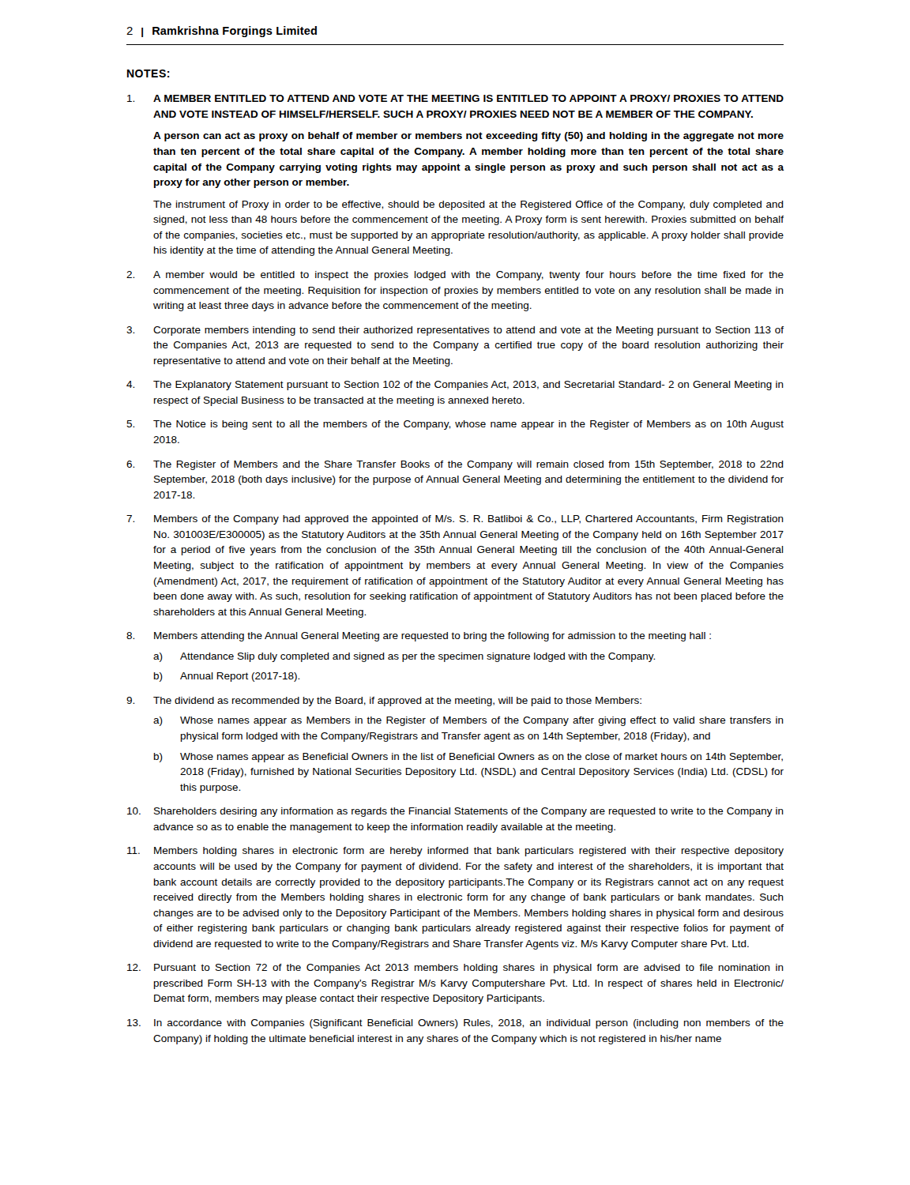2 | Ramkrishna Forgings Limited
NOTES:
A MEMBER ENTITLED TO ATTEND AND VOTE AT THE MEETING IS ENTITLED TO APPOINT A PROXY/ PROXIES TO ATTEND AND VOTE INSTEAD OF HIMSELF/HERSELF. SUCH A PROXY/ PROXIES NEED NOT BE A MEMBER OF THE COMPANY.
A person can act as proxy on behalf of member or members not exceeding fifty (50) and holding in the aggregate not more than ten percent of the total share capital of the Company. A member holding more than ten percent of the total share capital of the Company carrying voting rights may appoint a single person as proxy and such person shall not act as a proxy for any other person or member.
The instrument of Proxy in order to be effective, should be deposited at the Registered Office of the Company, duly completed and signed, not less than 48 hours before the commencement of the meeting. A Proxy form is sent herewith. Proxies submitted on behalf of the companies, societies etc., must be supported by an appropriate resolution/authority, as applicable. A proxy holder shall provide his identity at the time of attending the Annual General Meeting.
A member would be entitled to inspect the proxies lodged with the Company, twenty four hours before the time fixed for the commencement of the meeting. Requisition for inspection of proxies by members entitled to vote on any resolution shall be made in writing at least three days in advance before the commencement of the meeting.
Corporate members intending to send their authorized representatives to attend and vote at the Meeting pursuant to Section 113 of the Companies Act, 2013 are requested to send to the Company a certified true copy of the board resolution authorizing their representative to attend and vote on their behalf at the Meeting.
The Explanatory Statement pursuant to Section 102 of the Companies Act, 2013, and Secretarial Standard- 2 on General Meeting in respect of Special Business to be transacted at the meeting is annexed hereto.
The Notice is being sent to all the members of the Company, whose name appear in the Register of Members as on 10th August 2018.
The Register of Members and the Share Transfer Books of the Company will remain closed from 15th September, 2018 to 22nd September, 2018 (both days inclusive) for the purpose of Annual General Meeting and determining the entitlement to the dividend for 2017-18.
Members of the Company had approved the appointed of M/s. S. R. Batliboi & Co., LLP, Chartered Accountants, Firm Registration No. 301003E/E300005) as the Statutory Auditors at the 35th Annual General Meeting of the Company held on 16th September 2017 for a period of five years from the conclusion of the 35th Annual General Meeting till the conclusion of the 40th Annual-General Meeting, subject to the ratification of appointment by members at every Annual General Meeting. In view of the Companies (Amendment) Act, 2017, the requirement of ratification of appointment of the Statutory Auditor at every Annual General Meeting has been done away with. As such, resolution for seeking ratification of appointment of Statutory Auditors has not been placed before the shareholders at this Annual General Meeting.
Members attending the Annual General Meeting are requested to bring the following for admission to the meeting hall :
Attendance Slip duly completed and signed as per the specimen signature lodged with the Company.
Annual Report (2017-18).
The dividend as recommended by the Board, if approved at the meeting, will be paid to those Members:
Whose names appear as Members in the Register of Members of the Company after giving effect to valid share transfers in physical form lodged with the Company/Registrars and Transfer agent as on 14th September, 2018 (Friday), and
Whose names appear as Beneficial Owners in the list of Beneficial Owners as on the close of market hours on 14th September, 2018 (Friday), furnished by National Securities Depository Ltd. (NSDL) and Central Depository Services (India) Ltd. (CDSL) for this purpose.
Shareholders desiring any information as regards the Financial Statements of the Company are requested to write to the Company in advance so as to enable the management to keep the information readily available at the meeting.
Members holding shares in electronic form are hereby informed that bank particulars registered with their respective depository accounts will be used by the Company for payment of dividend. For the safety and interest of the shareholders, it is important that bank account details are correctly provided to the depository participants.The Company or its Registrars cannot act on any request received directly from the Members holding shares in electronic form for any change of bank particulars or bank mandates. Such changes are to be advised only to the Depository Participant of the Members. Members holding shares in physical form and desirous of either registering bank particulars or changing bank particulars already registered against their respective folios for payment of dividend are requested to write to the Company/Registrars and Share Transfer Agents viz. M/s Karvy Computer share Pvt. Ltd.
Pursuant to Section 72 of the Companies Act 2013 members holding shares in physical form are advised to file nomination in prescribed Form SH-13 with the Company's Registrar M/s Karvy Computershare Pvt. Ltd. In respect of shares held in Electronic/ Demat form, members may please contact their respective Depository Participants.
In accordance with Companies (Significant Beneficial Owners) Rules, 2018, an individual person (including non members of the Company) if holding the ultimate beneficial interest in any shares of the Company which is not registered in his/her name